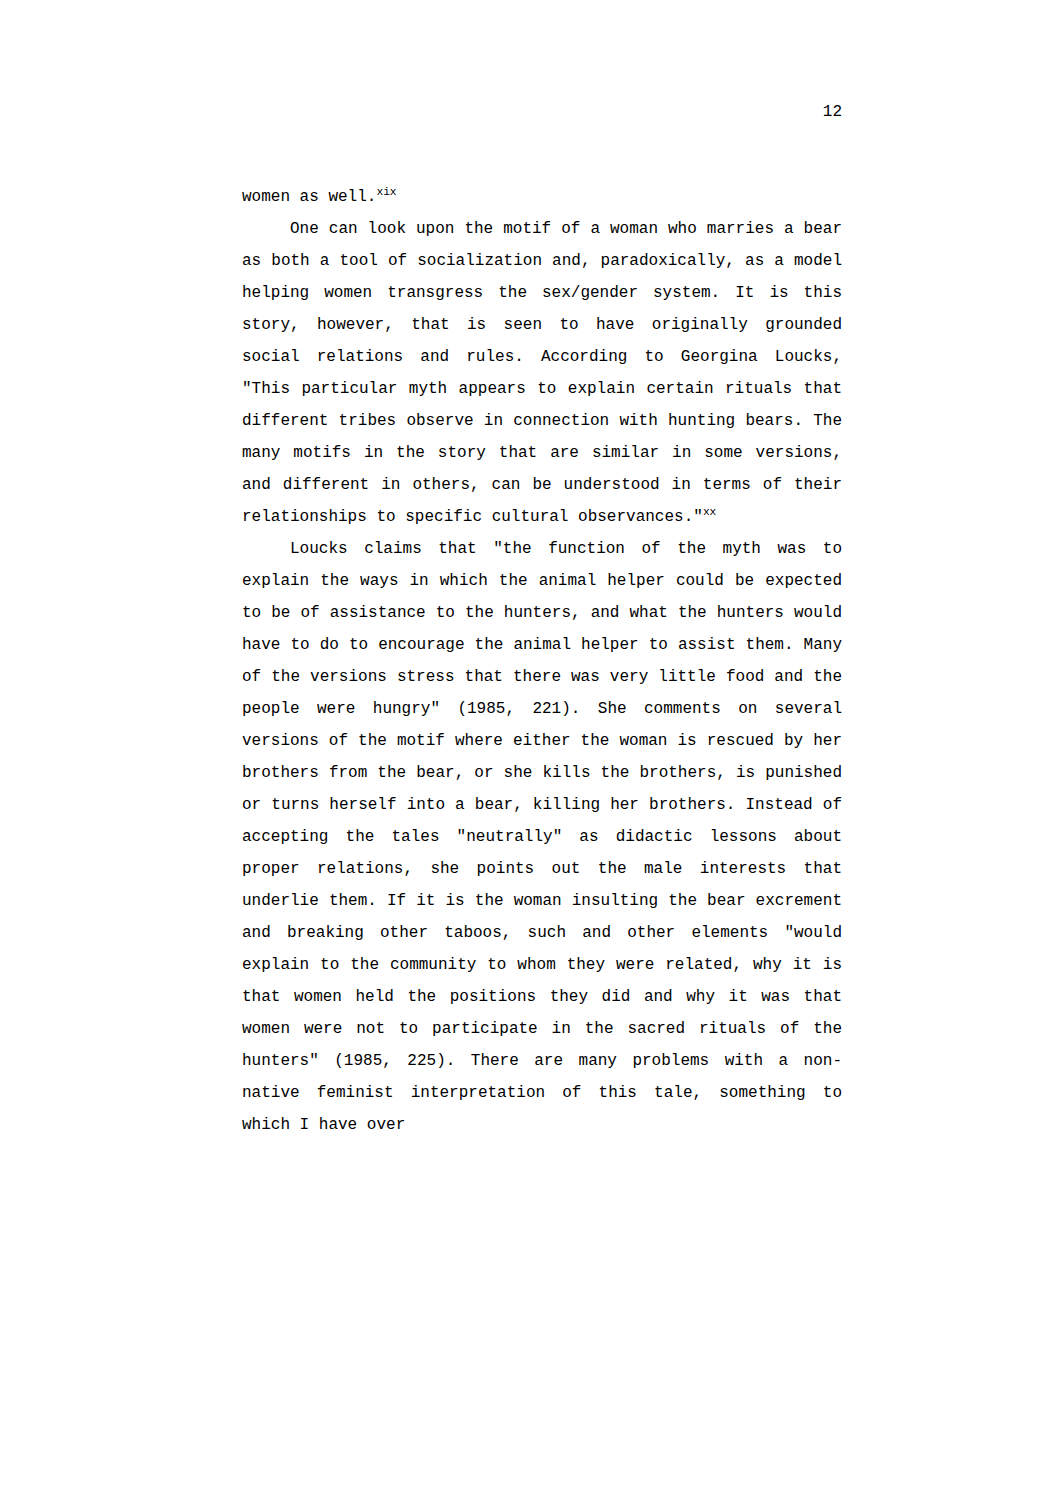12
women as well.xix
One can look upon the motif of a woman who marries a bear as both a tool of socialization and, paradoxically, as a model helping women transgress the sex/gender system. It is this story, however, that is seen to have originally grounded social relations and rules. According to Georgina Loucks, "This particular myth appears to explain certain rituals that different tribes observe in connection with hunting bears. The many motifs in the story that are similar in some versions, and different in others, can be understood in terms of their relationships to specific cultural observances."xx
Loucks claims that "the function of the myth was to explain the ways in which the animal helper could be expected to be of assistance to the hunters, and what the hunters would have to do to encourage the animal helper to assist them. Many of the versions stress that there was very little food and the people were hungry" (1985, 221). She comments on several versions of the motif where either the woman is rescued by her brothers from the bear, or she kills the brothers, is punished or turns herself into a bear, killing her brothers. Instead of accepting the tales "neutrally" as didactic lessons about proper relations, she points out the male interests that underlie them. If it is the woman insulting the bear excrement and breaking other taboos, such and other elements "would explain to the community to whom they were related, why it is that women held the positions they did and why it was that women were not to participate in the sacred rituals of the hunters" (1985, 225). There are many problems with a non-native feminist interpretation of this tale, something to which I have over